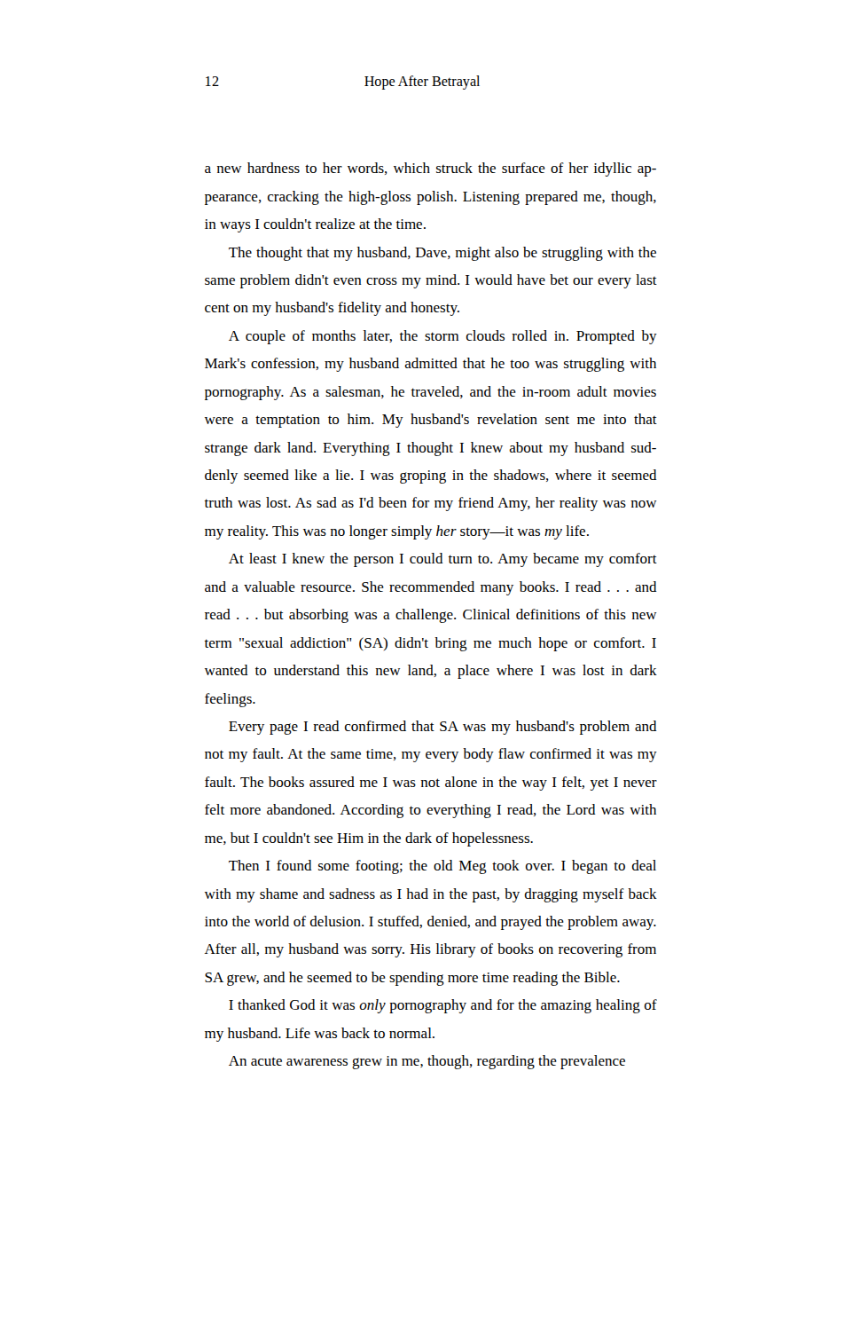12 Hope After Betrayal
a new hardness to her words, which struck the surface of her idyllic appearance, cracking the high-gloss polish. Listening prepared me, though, in ways I couldn't realize at the time.
The thought that my husband, Dave, might also be struggling with the same problem didn't even cross my mind. I would have bet our every last cent on my husband's fidelity and honesty.
A couple of months later, the storm clouds rolled in. Prompted by Mark's confession, my husband admitted that he too was struggling with pornography. As a salesman, he traveled, and the in-room adult movies were a temptation to him. My husband's revelation sent me into that strange dark land. Everything I thought I knew about my husband suddenly seemed like a lie. I was groping in the shadows, where it seemed truth was lost. As sad as I'd been for my friend Amy, her reality was now my reality. This was no longer simply her story—it was my life.
At least I knew the person I could turn to. Amy became my comfort and a valuable resource. She recommended many books. I read . . . and read . . . but absorbing was a challenge. Clinical definitions of this new term "sexual addiction" (SA) didn't bring me much hope or comfort. I wanted to understand this new land, a place where I was lost in dark feelings.
Every page I read confirmed that SA was my husband's problem and not my fault. At the same time, my every body flaw confirmed it was my fault. The books assured me I was not alone in the way I felt, yet I never felt more abandoned. According to everything I read, the Lord was with me, but I couldn't see Him in the dark of hopelessness.
Then I found some footing; the old Meg took over. I began to deal with my shame and sadness as I had in the past, by dragging myself back into the world of delusion. I stuffed, denied, and prayed the problem away. After all, my husband was sorry. His library of books on recovering from SA grew, and he seemed to be spending more time reading the Bible.
I thanked God it was only pornography and for the amazing healing of my husband. Life was back to normal.
An acute awareness grew in me, though, regarding the prevalence